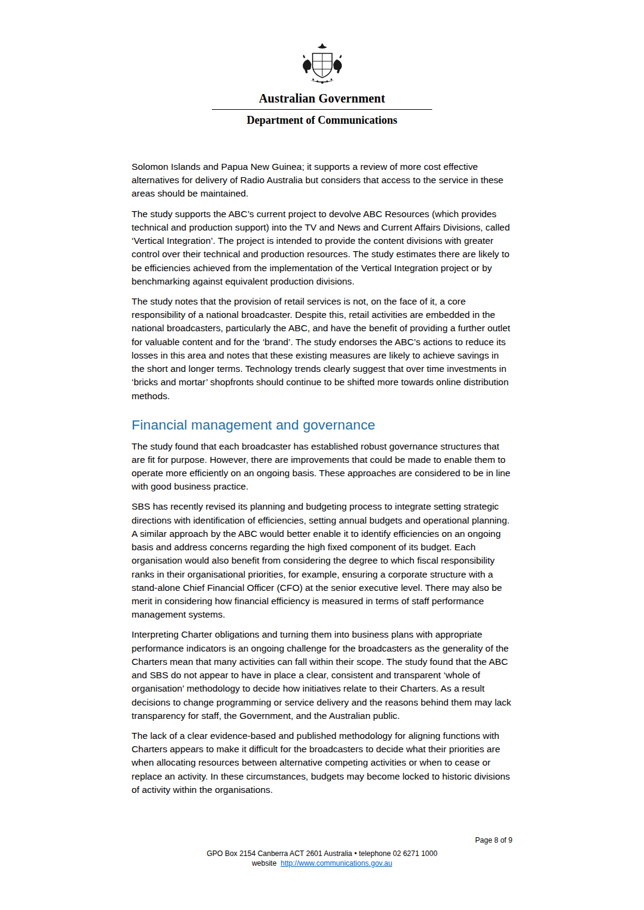Australian Government
Department of Communications
Solomon Islands and Papua New Guinea; it supports a review of more cost effective alternatives for delivery of Radio Australia but considers that access to the service in these areas should be maintained.
The study supports the ABC’s current project to devolve ABC Resources (which provides technical and production support) into the TV and News and Current Affairs Divisions, called ‘Vertical Integration’. The project is intended to provide the content divisions with greater control over their technical and production resources. The study estimates there are likely to be efficiencies achieved from the implementation of the Vertical Integration project or by benchmarking against equivalent production divisions.
The study notes that the provision of retail services is not, on the face of it, a core responsibility of a national broadcaster. Despite this, retail activities are embedded in the national broadcasters, particularly the ABC, and have the benefit of providing a further outlet for valuable content and for the ‘brand’. The study endorses the ABC’s actions to reduce its losses in this area and notes that these existing measures are likely to achieve savings in the short and longer terms. Technology trends clearly suggest that over time investments in ‘bricks and mortar’ shopfronts should continue to be shifted more towards online distribution methods.
Financial management and governance
The study found that each broadcaster has established robust governance structures that are fit for purpose. However, there are improvements that could be made to enable them to operate more efficiently on an ongoing basis. These approaches are considered to be in line with good business practice.
SBS has recently revised its planning and budgeting process to integrate setting strategic directions with identification of efficiencies, setting annual budgets and operational planning. A similar approach by the ABC would better enable it to identify efficiencies on an ongoing basis and address concerns regarding the high fixed component of its budget. Each organisation would also benefit from considering the degree to which fiscal responsibility ranks in their organisational priorities, for example, ensuring a corporate structure with a stand-alone Chief Financial Officer (CFO) at the senior executive level. There may also be merit in considering how financial efficiency is measured in terms of staff performance management systems.
Interpreting Charter obligations and turning them into business plans with appropriate performance indicators is an ongoing challenge for the broadcasters as the generality of the Charters mean that many activities can fall within their scope. The study found that the ABC and SBS do not appear to have in place a clear, consistent and transparent ‘whole of organisation’ methodology to decide how initiatives relate to their Charters. As a result decisions to change programming or service delivery and the reasons behind them may lack transparency for staff, the Government, and the Australian public.
The lack of a clear evidence-based and published methodology for aligning functions with Charters appears to make it difficult for the broadcasters to decide what their priorities are when allocating resources between alternative competing activities or when to cease or replace an activity. In these circumstances, budgets may become locked to historic divisions of activity within the organisations.
Page 8 of 9
GPO Box 2154 Canberra ACT 2601 Australia • telephone 02 6271 1000
website http://www.communications.gov.au